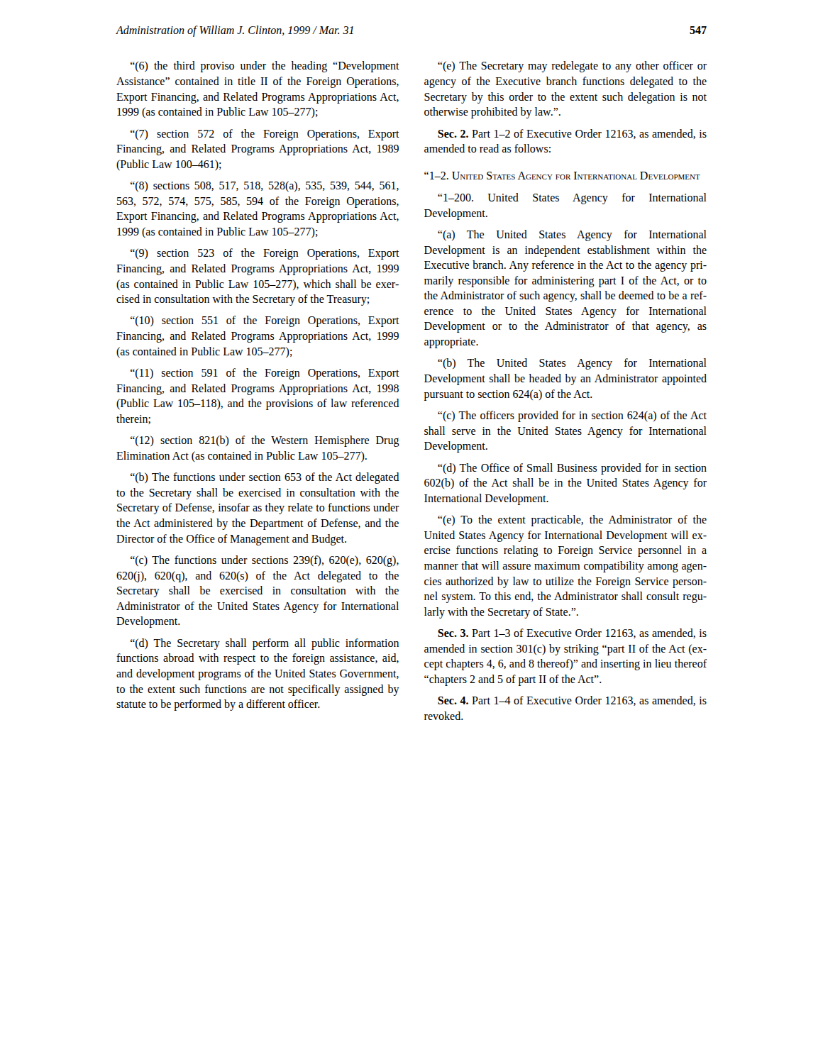Administration of William J. Clinton, 1999 / Mar. 31 547
“(6) the third proviso under the heading “Development Assistance” contained in title II of the Foreign Operations, Export Financing, and Related Programs Appropriations Act, 1999 (as contained in Public Law 105–277);
“(7) section 572 of the Foreign Operations, Export Financing, and Related Programs Appropriations Act, 1989 (Public Law 100–461);
“(8) sections 508, 517, 518, 528(a), 535, 539, 544, 561, 563, 572, 574, 575, 585, 594 of the Foreign Operations, Export Financing, and Related Programs Appropriations Act, 1999 (as contained in Public Law 105–277);
“(9) section 523 of the Foreign Operations, Export Financing, and Related Programs Appropriations Act, 1999 (as contained in Public Law 105–277), which shall be exercised in consultation with the Secretary of the Treasury;
“(10) section 551 of the Foreign Operations, Export Financing, and Related Programs Appropriations Act, 1999 (as contained in Public Law 105–277);
“(11) section 591 of the Foreign Operations, Export Financing, and Related Programs Appropriations Act, 1998 (Public Law 105–118), and the provisions of law referenced therein;
“(12) section 821(b) of the Western Hemisphere Drug Elimination Act (as contained in Public Law 105–277).
“(b) The functions under section 653 of the Act delegated to the Secretary shall be exercised in consultation with the Secretary of Defense, insofar as they relate to functions under the Act administered by the Department of Defense, and the Director of the Office of Management and Budget.
“(c) The functions under sections 239(f), 620(e), 620(g), 620(j), 620(q), and 620(s) of the Act delegated to the Secretary shall be exercised in consultation with the Administrator of the United States Agency for International Development.
“(d) The Secretary shall perform all public information functions abroad with respect to the foreign assistance, aid, and development programs of the United States Government, to the extent such functions are not specifically assigned by statute to be performed by a different officer.
“(e) The Secretary may redelegate to any other officer or agency of the Executive branch functions delegated to the Secretary by this order to the extent such delegation is not otherwise prohibited by law.”.
Sec. 2. Part 1–2 of Executive Order 12163, as amended, is amended to read as follows:
“1–2. United States Agency for International Development
“1–200. United States Agency for International Development.
“(a) The United States Agency for International Development is an independent establishment within the Executive branch. Any reference in the Act to the agency primarily responsible for administering part I of the Act, or to the Administrator of such agency, shall be deemed to be a reference to the United States Agency for International Development or to the Administrator of that agency, as appropriate.
“(b) The United States Agency for International Development shall be headed by an Administrator appointed pursuant to section 624(a) of the Act.
“(c) The officers provided for in section 624(a) of the Act shall serve in the United States Agency for International Development.
“(d) The Office of Small Business provided for in section 602(b) of the Act shall be in the United States Agency for International Development.
“(e) To the extent practicable, the Administrator of the United States Agency for International Development will exercise functions relating to Foreign Service personnel in a manner that will assure maximum compatibility among agencies authorized by law to utilize the Foreign Service personnel system. To this end, the Administrator shall consult regularly with the Secretary of State.”.
Sec. 3. Part 1–3 of Executive Order 12163, as amended, is amended in section 301(c) by striking “part II of the Act (except chapters 4, 6, and 8 thereof)” and inserting in lieu thereof “chapters 2 and 5 of part II of the Act”.
Sec. 4. Part 1–4 of Executive Order 12163, as amended, is revoked.